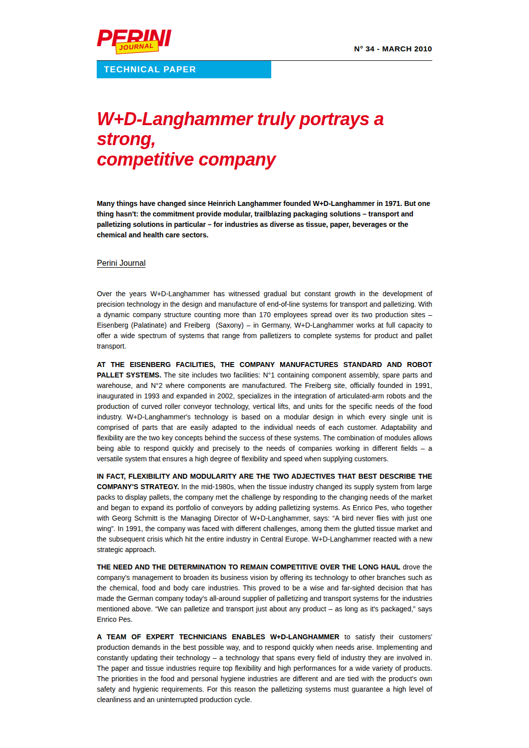PERINI
JOURNAL
N° 34 - MARCH 2010
TECHNICAL PAPER
W+D-Langhammer truly portrays a strong,
competitive company
Many things have changed since Heinrich Langhammer founded W+D-Langhammer in 1971. But one thing hasn't: the commitment provide modular, trailblazing packaging solutions – transport and palletizing solutions in particular – for industries as diverse as tissue, paper, beverages or the chemical and health care sectors.
Perini Journal
Over the years W+D-Langhammer has witnessed gradual but constant growth in the development of precision techno­logy in the design and manufacture of end-of-line systems for transport and palletizing. With a dynamic company structure counting more than 170 employees spread over its two production sites – Eisenberg (Palatinate) and Freiberg (Saxony) – in Germany, W+D-Langhammer works at full capacity to offer a wide spectrum of systems that range from palletizers to complete systems for product and pallet transport.
AT THE EISENBERG FACILITIES, THE COMPANY MANUFACTURES STANDARD AND ROBOT PALLET SYSTEMS. The site includes two facilities: N°1 containing component assembly, spare parts and warehouse, and N°2 where components are manufactured. The Freiberg site, officially founded in 1991, inaugurated in 1993 and expanded in 2002, speciali­zes in the integration of articulated-arm robots and the production of curved roller conveyor technology, vertical lifts, and units for the specific needs of the food industry. W+D-Langhammer's technology is based on a modular design in which every single unit is comprised of parts that are easily adapted to the individual needs of each custo­mer. Adaptability and flexibility are the two key concepts behind the success of these systems. The combination of modules allows being able to respond quickly and precisely to the needs of companies working in different fields – a versatile system that ensures a high degree of flexibility and speed when supplying customers.
IN FACT, FLEXIBILITY AND MODULARITY ARE THE TWO ADJECTIVES THAT BEST DESCRIBE THE COMPANY'S STRATE­GY. In the mid-1980s, when the tissue industry changed its supply system from large packs to display pallets, the company met the challenge by responding to the changing needs of the market and began to expand its portfolio of conveyors by adding palletizing systems. As Enrico Pes, who together with Georg Schmitt is the Managing Director of W+D-Langhammer, says: “A bird never flies with just one wing”. In 1991, the company was faced with different chal­lenges, among them the glutted tissue market and the subsequent crisis which hit the entire industry in Central Europe. W+D-Langhammer reacted with a new strategic approach.
THE NEED AND THE DETERMINATION TO REMAIN COMPETITIVE OVER THE LONG HAUL drove the company's manage­ment to broaden its business vision by offering its technology to other branches such as the chemical, food and body care industries. This proved to be a wise and far-sighted decision that has made the German company today's all-around supplier of palletizing and transport systems for the industries mentioned above. “We can palletize and tran­sport just about any product – as long as it's packaged,” says Enrico Pes.
A TEAM OF EXPERT TECHNICIANS ENABLES W+D-LANGHAMMER to satisfy their customers' production demands in the best possible way, and to respond quickly when needs arise. Implementing and constantly updating their techno­logy – a technology that spans every field of industry they are involved in. The paper and tissue industries require top flexibility and high performances for a wide variety of products. The priorities in the food and personal hygiene industries are different and are tied with the product's own safety and hygienic requirements. For this reason the pal­letizing systems must guarantee a high level of cleanliness and an uninterrupted production cycle.